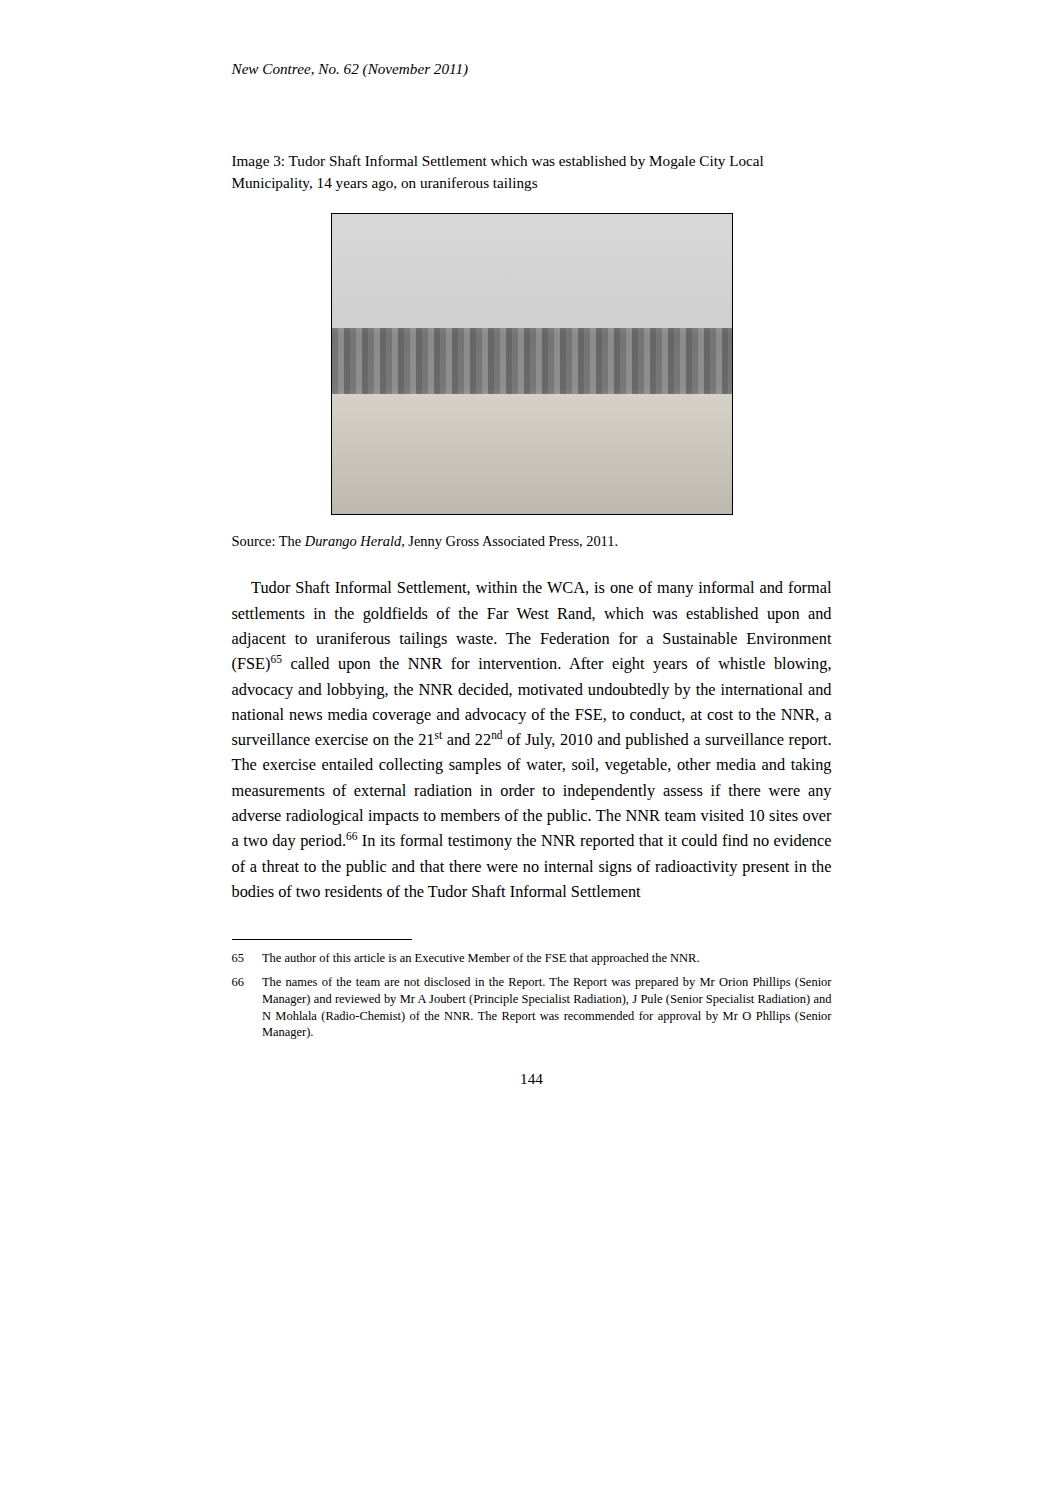New Contree, No. 62 (November 2011)
Image 3: Tudor Shaft Informal Settlement which was established by Mogale City Local Municipality, 14 years ago, on uraniferous tailings
Source: The Durango Herald, Jenny Gross Associated Press, 2011.
Tudor Shaft Informal Settlement, within the WCA, is one of many informal and formal settlements in the goldfields of the Far West Rand, which was established upon and adjacent to uraniferous tailings waste. The Federation for a Sustainable Environment (FSE)65 called upon the NNR for intervention. After eight years of whistle blowing, advocacy and lobbying, the NNR decided, motivated undoubtedly by the international and national news media coverage and advocacy of the FSE, to conduct, at cost to the NNR, a surveillance exercise on the 21st and 22nd of July, 2010 and published a surveillance report. The exercise entailed collecting samples of water, soil, vegetable, other media and taking measurements of external radiation in order to independently assess if there were any adverse radiological impacts to members of the public. The NNR team visited 10 sites over a two day period.66 In its formal testimony the NNR reported that it could find no evidence of a threat to the public and that there were no internal signs of radioactivity present in the bodies of two residents of the Tudor Shaft Informal Settlement
65 The author of this article is an Executive Member of the FSE that approached the NNR.
66 The names of the team are not disclosed in the Report. The Report was prepared by Mr Orion Phillips (Senior Manager) and reviewed by Mr A Joubert (Principle Specialist Radiation), J Pule (Senior Specialist Radiation) and N Mohlala (Radio-Chemist) of the NNR. The Report was recommended for approval by Mr O Phllips (Senior Manager).
144